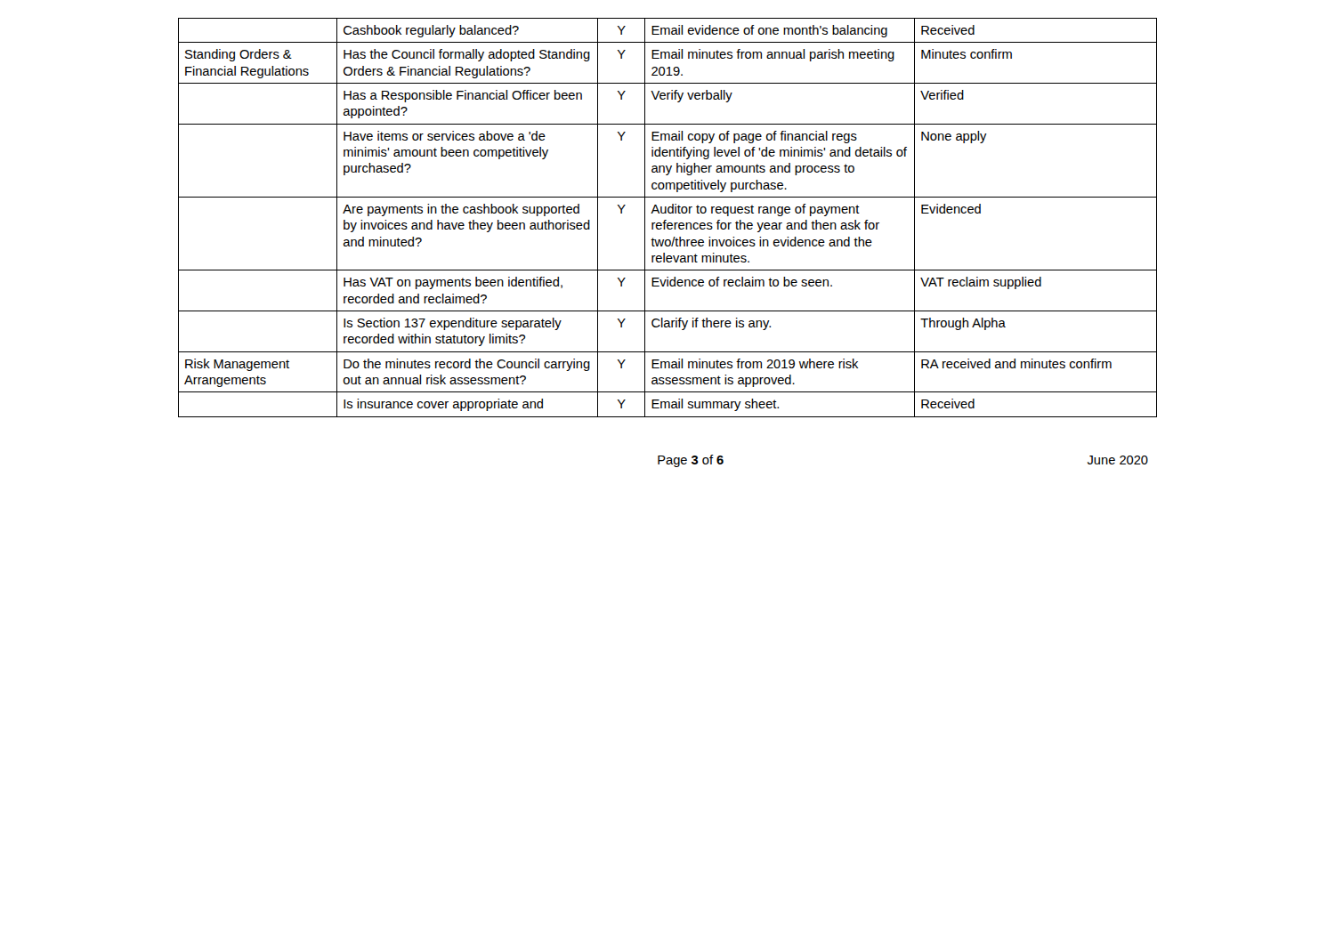| | Cashbook regularly balanced? | Y | Email evidence of one month's balancing | Received |
| Standing Orders & Financial Regulations | Has the Council formally adopted Standing Orders & Financial Regulations? | Y | Email minutes from annual parish meeting 2019. | Minutes confirm |
| | Has a Responsible Financial Officer been appointed? | Y | Verify verbally | Verified |
| | Have items or services above a 'de minimis' amount been competitively purchased? | Y | Email copy of page of financial regs identifying level of 'de minimis' and details of any higher amounts and process to competitively purchase. | None apply |
| | Are payments in the cashbook supported by invoices and have they been authorised and minuted? | Y | Auditor to request range of payment references for the year and then ask for two/three invoices in evidence and the relevant minutes. | Evidenced |
| | Has VAT on payments been identified, recorded and reclaimed? | Y | Evidence of reclaim to be seen. | VAT reclaim supplied |
| | Is Section 137 expenditure separately recorded within statutory limits? | Y | Clarify if there is any. | Through Alpha |
| Risk Management Arrangements | Do the minutes record the Council carrying out an annual risk assessment? | Y | Email minutes from 2019 where risk assessment is approved. | RA received and minutes confirm |
| | Is insurance cover appropriate and | Y | Email summary sheet. | Received |
Page 3 of 6
June 2020